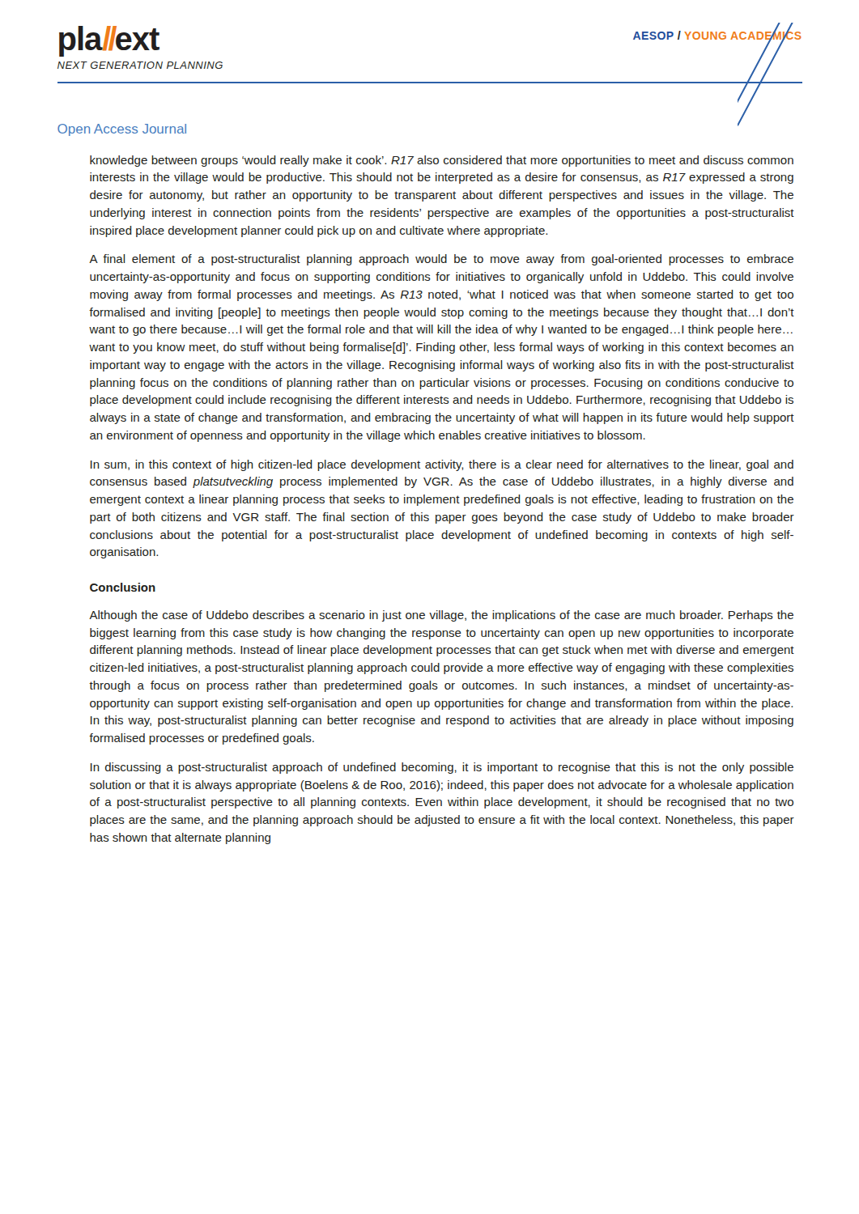pla//ext
NEXT GENERATION PLANNING
AESOP / YOUNG ACADEMICS
Open Access Journal
knowledge between groups ‘would really make it cook’. R17 also considered that more opportunities to meet and discuss common interests in the village would be productive. This should not be interpreted as a desire for consensus, as R17 expressed a strong desire for autonomy, but rather an opportunity to be transparent about different perspectives and issues in the village. The underlying interest in connection points from the residents’ perspective are examples of the opportunities a post-structuralist inspired place development planner could pick up on and cultivate where appropriate.
A final element of a post-structuralist planning approach would be to move away from goal-oriented processes to embrace uncertainty-as-opportunity and focus on supporting conditions for initiatives to organically unfold in Uddebo. This could involve moving away from formal processes and meetings. As R13 noted, ‘what I noticed was that when someone started to get too formalised and inviting [people] to meetings then people would stop coming to the meetings because they thought that…I don’t want to go there because…I will get the formal role and that will kill the idea of why I wanted to be engaged…I think people here…want to you know meet, do stuff without being formalise[d]’. Finding other, less formal ways of working in this context becomes an important way to engage with the actors in the village. Recognising informal ways of working also fits in with the post-structuralist planning focus on the conditions of planning rather than on particular visions or processes. Focusing on conditions conducive to place development could include recognising the different interests and needs in Uddebo. Furthermore, recognising that Uddebo is always in a state of change and transformation, and embracing the uncertainty of what will happen in its future would help support an environment of openness and opportunity in the village which enables creative initiatives to blossom.
In sum, in this context of high citizen-led place development activity, there is a clear need for alternatives to the linear, goal and consensus based platsutveckling process implemented by VGR. As the case of Uddebo illustrates, in a highly diverse and emergent context a linear planning process that seeks to implement predefined goals is not effective, leading to frustration on the part of both citizens and VGR staff. The final section of this paper goes beyond the case study of Uddebo to make broader conclusions about the potential for a post-structuralist place development of undefined becoming in contexts of high self-organisation.
Conclusion
Although the case of Uddebo describes a scenario in just one village, the implications of the case are much broader. Perhaps the biggest learning from this case study is how changing the response to uncertainty can open up new opportunities to incorporate different planning methods. Instead of linear place development processes that can get stuck when met with diverse and emergent citizen-led initiatives, a post-structuralist planning approach could provide a more effective way of engaging with these complexities through a focus on process rather than predetermined goals or outcomes. In such instances, a mindset of uncertainty-as-opportunity can support existing self-organisation and open up opportunities for change and transformation from within the place. In this way, post-structuralist planning can better recognise and respond to activities that are already in place without imposing formalised processes or predefined goals.
In discussing a post-structuralist approach of undefined becoming, it is important to recognise that this is not the only possible solution or that it is always appropriate (Boelens & de Roo, 2016); indeed, this paper does not advocate for a wholesale application of a post-structuralist perspective to all planning contexts. Even within place development, it should be recognised that no two places are the same, and the planning approach should be adjusted to ensure a fit with the local context. Nonetheless, this paper has shown that alternate planning